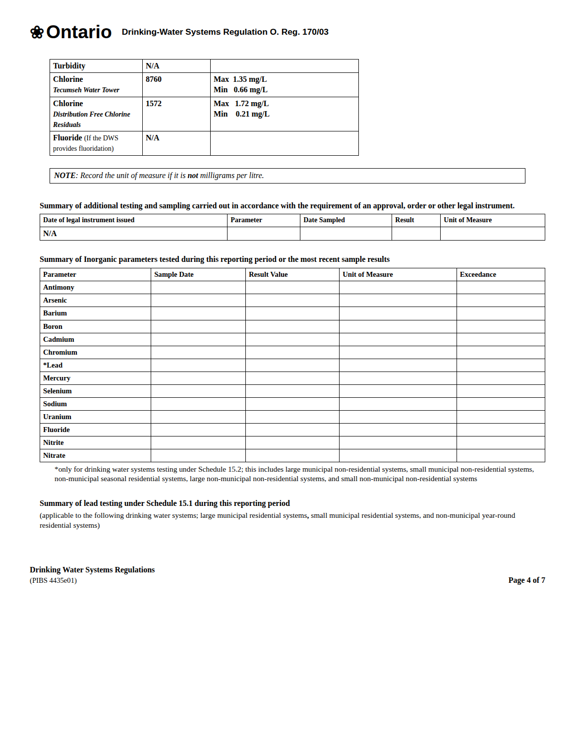❀Ontario
Drinking-Water Systems Regulation O. Reg. 170/03
| Turbidity | N/A | |
| Chlorine Tecumseh Water Tower | 8760 | Max 1.35 mg/L Min 0.66 mg/L |
| Chlorine Distribution Free Chlorine Residuals | 1572 | Max 1.72 mg/L Min 0.21 mg/L |
| Fluoride (If the DWS provides fluoridation) | N/A | |
NOTE: Record the unit of measure if it is not milligrams per litre.
Summary of additional testing and sampling carried out in accordance with the requirement of an approval, order or other legal instrument.
| Date of legal instrument issued | Parameter | Date Sampled | Result | Unit of Measure |
| --- | --- | --- | --- | --- |
| N/A | | | | |
Summary of Inorganic parameters tested during this reporting period or the most recent sample results
| Parameter | Sample Date | Result Value | Unit of Measure | Exceedance |
| --- | --- | --- | --- | --- |
| Antimony | | | | |
| Arsenic | | | | |
| Barium | | | | |
| Boron | | | | |
| Cadmium | | | | |
| Chromium | | | | |
| *Lead | | | | |
| Mercury | | | | |
| Selenium | | | | |
| Sodium | | | | |
| Uranium | | | | |
| Fluoride | | | | |
| Nitrite | | | | |
| Nitrate | | | | |
*only for drinking water systems testing under Schedule 15.2; this includes large municipal non-residential systems, small municipal non-residential systems, non-municipal seasonal residential systems, large non-municipal non-residential systems, and small non-municipal non-residential systems
Summary of lead testing under Schedule 15.1 during this reporting period
(applicable to the following drinking water systems; large municipal residential systems, small municipal residential systems, and non-municipal year-round residential systems)
Drinking Water Systems Regulations
(PIBS 4435e01)
Page 4 of 7